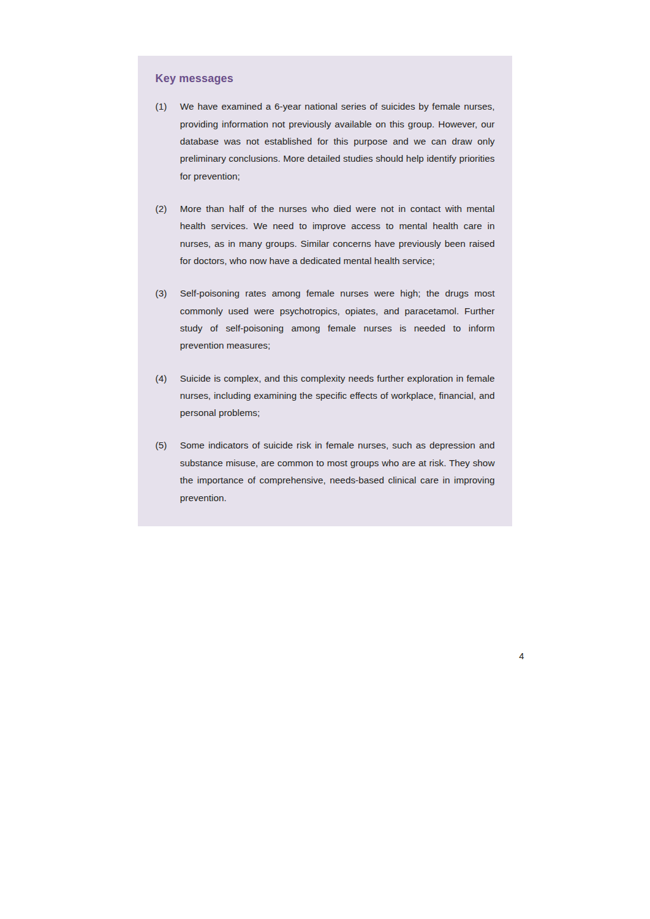Key messages
We have examined a 6-year national series of suicides by female nurses, providing information not previously available on this group. However, our database was not established for this purpose and we can draw only preliminary conclusions. More detailed studies should help identify priorities for prevention;
More than half of the nurses who died were not in contact with mental health services. We need to improve access to mental health care in nurses, as in many groups. Similar concerns have previously been raised for doctors, who now have a dedicated mental health service;
Self-poisoning rates among female nurses were high; the drugs most commonly used were psychotropics, opiates, and paracetamol. Further study of self-poisoning among female nurses is needed to inform prevention measures;
Suicide is complex, and this complexity needs further exploration in female nurses, including examining the specific effects of workplace, financial, and personal problems;
Some indicators of suicide risk in female nurses, such as depression and substance misuse, are common to most groups who are at risk. They show the importance of comprehensive, needs-based clinical care in improving prevention.
4